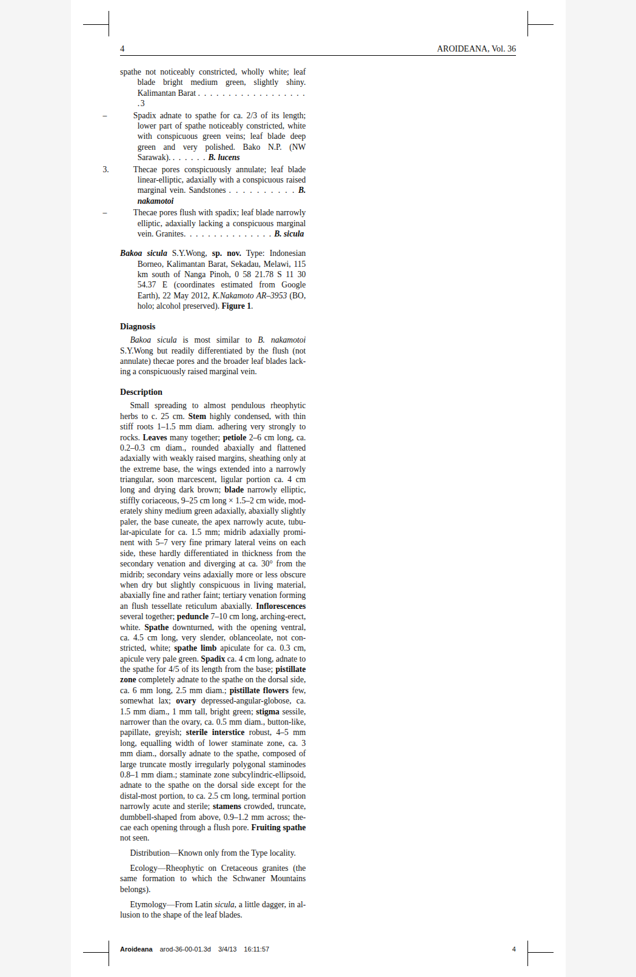4 AROIDEANA, Vol. 36
spathe not noticeably constricted, wholly white; leaf blade bright medium green, slightly shiny. Kalimantan Barat . . . . . . . . . . . . . . . . . . . 3
–Spadix adnate to spathe for ca. 2/3 of its length; lower part of spathe noticeably constricted, white with conspicuous green veins; leaf blade deep green and very polished. Bako N.P. (NW Sarawak). . . . . . . B. lucens
3. Thecae pores conspicuously annulate; leaf blade linear-elliptic, adaxially with a conspicuous raised marginal vein. Sandstones . . . . . . . . . . B. nakamotoi
–Thecae pores flush with spadix; leaf blade narrowly elliptic, adaxially lacking a conspicuous marginal vein. Granites. . . . . . . . . . . . . . . B. sicula
Bakoa sicula S.Y.Wong, sp. nov. Type: Indonesian Borneo, Kalimantan Barat, Sekadau, Melawi, 115 km south of Nanga Pinoh, 0 58 21.78 S 11 30 54.37 E (coordinates estimated from Google Earth), 22 May 2012, K.Nakamoto AR–3953 (BO, holo; alcohol preserved). Figure 1.
Diagnosis
Bakoa sicula is most similar to B. nakamotoi S.Y.Wong but readily differentiated by the flush (not annulate) thecae pores and the broader leaf blades lacking a conspicuously raised marginal vein.
Description
Small spreading to almost pendulous rheophytic herbs to c. 25 cm. Stem highly condensed, with thin stiff roots 1–1.5 mm diam. adhering very strongly to rocks. Leaves many together; petiole 2–6 cm long, ca. 0.2–0.3 cm diam., rounded abaxially and flattened adaxially with weakly raised margins, sheathing only at the extreme base, the wings extended into a narrowly triangular, soon marcescent, ligular portion ca. 4 cm long and drying dark brown; blade narrowly elliptic, stiffly coriaceous, 9–25 cm long × 1.5–2 cm wide, moderately shiny medium green adaxially, abaxially slightly paler, the base cuneate, the apex narrowly acute, tubular-apiculate for ca. 1.5 mm; midrib adaxially prominent with 5–7 very fine primary lateral veins on each side, these hardly differentiated in thickness from the secondary venation and diverging at ca. 30° from the midrib; secondary veins adaxially more or less obscure when dry but slightly conspicuous in living material, abaxially fine and rather faint; tertiary venation forming an flush tessellate reticulum abaxially. Inflorescences several together; peduncle 7–10 cm long, arching-erect, white. Spathe downturned, with the opening ventral, ca. 4.5 cm long, very slender, oblanceolate, not constricted, white; spathe limb apiculate for ca. 0.3 cm, apicule very pale green. Spadix ca. 4 cm long, adnate to the spathe for 4/5 of its length from the base; pistillate zone completely adnate to the spathe on the dorsal side, ca. 6 mm long, 2.5 mm diam.; pistillate flowers few, somewhat lax; ovary depressed-angular-globose, ca. 1.5 mm diam., 1 mm tall, bright green; stigma sessile, narrower than the ovary, ca. 0.5 mm diam., button-like, papillate, greyish; sterile interstice robust, 4–5 mm long, equalling width of lower staminate zone, ca. 3 mm diam., dorsally adnate to the spathe, composed of large truncate mostly irregularly polygonal staminodes 0.8–1 mm diam.; staminate zone subcylindric-ellipsoid, adnate to the spathe on the dorsal side except for the distal-most portion, to ca. 2.5 cm long, terminal portion narrowly acute and sterile; stamens crowded, truncate, dumbbell-shaped from above, 0.9–1.2 mm across; thecae each opening through a flush pore. Fruiting spathe not seen.
Distribution—Known only from the Type locality.
Ecology—Rheophytic on Cretaceous granites (the same formation to which the Schwaner Mountains belongs).
Etymology—From Latin sicula, a little dagger, in allusion to the shape of the leaf blades.
Aroideana arod-36-00-01.3d 3/4/13 16:11:57 4